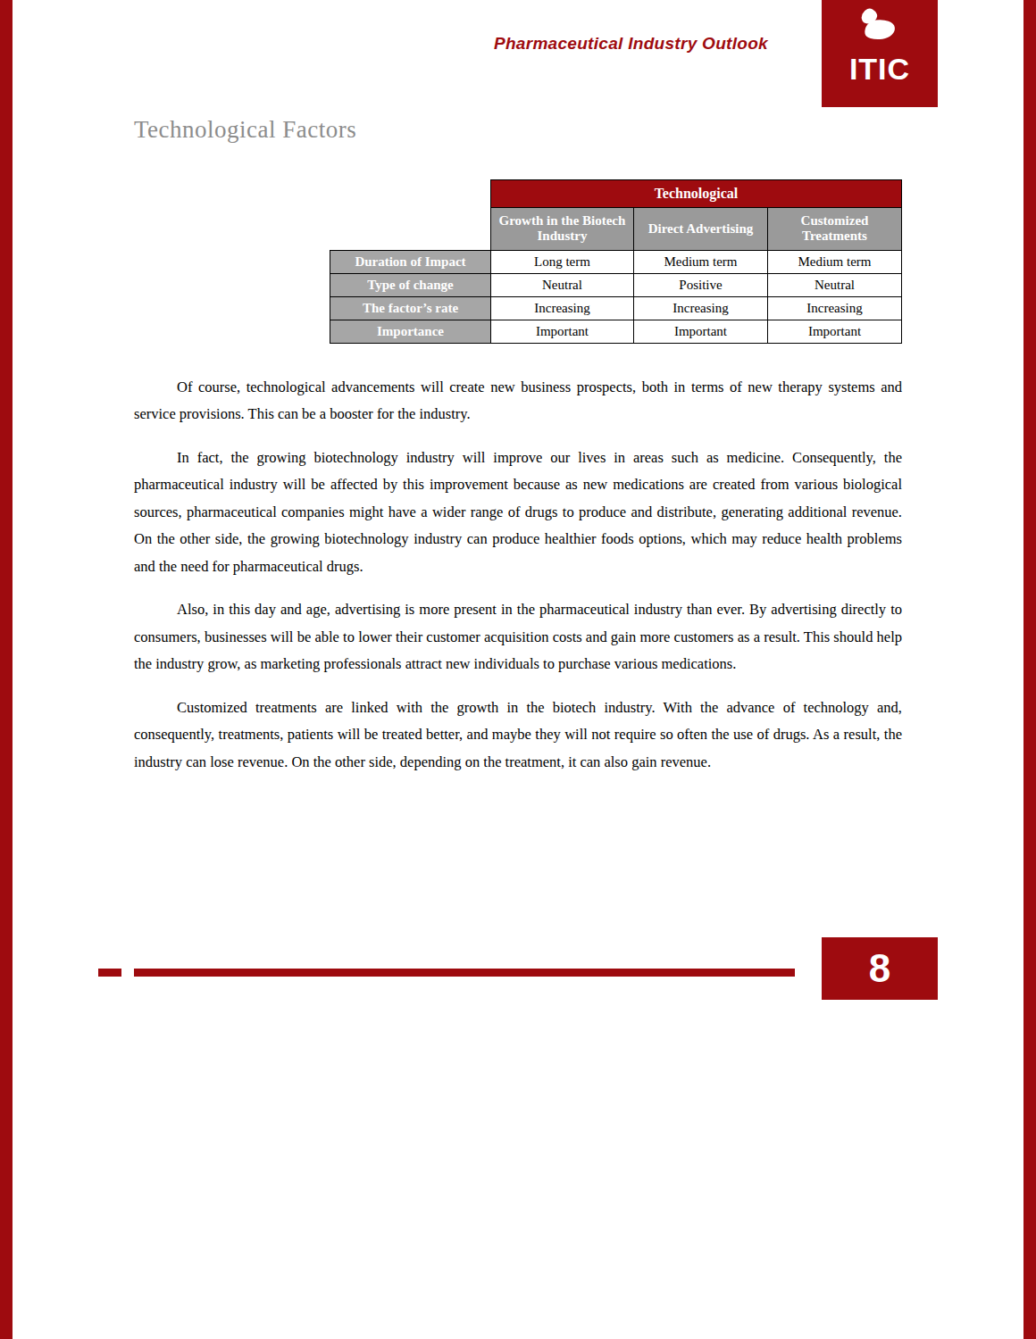Pharmaceutical Industry Outlook
ITIC
Technological Factors
| | Technological |
| | Growth in the Biotech Industry | Direct Advertising | Customized Treatments |
| Duration of Impact | Long term | Medium term | Medium term |
| Type of change | Neutral | Positive | Neutral |
| The factor’s rate | Increasing | Increasing | Increasing |
| Importance | Important | Important | Important |
Of course, technological advancements will create new business prospects, both in terms of new therapy systems and service provisions. This can be a booster for the industry.
In fact, the growing biotechnology industry will improve our lives in areas such as medicine. Consequently, the pharmaceutical industry will be affected by this improvement because as new medications are created from various biological sources, pharmaceutical companies might have a wider range of drugs to produce and distribute, generating additional revenue. On the other side, the growing biotechnology industry can produce healthier foods options, which may reduce health problems and the need for pharmaceutical drugs.
Also, in this day and age, advertising is more present in the pharmaceutical industry than ever. By advertising directly to consumers, businesses will be able to lower their customer acquisition costs and gain more customers as a result. This should help the industry grow, as marketing professionals attract new individuals to purchase various medications.
Customized treatments are linked with the growth in the biotech industry. With the advance of technology and, consequently, treatments, patients will be treated better, and maybe they will not require so often the use of drugs. As a result, the industry can lose revenue. On the other side, depending on the treatment, it can also gain revenue.
8